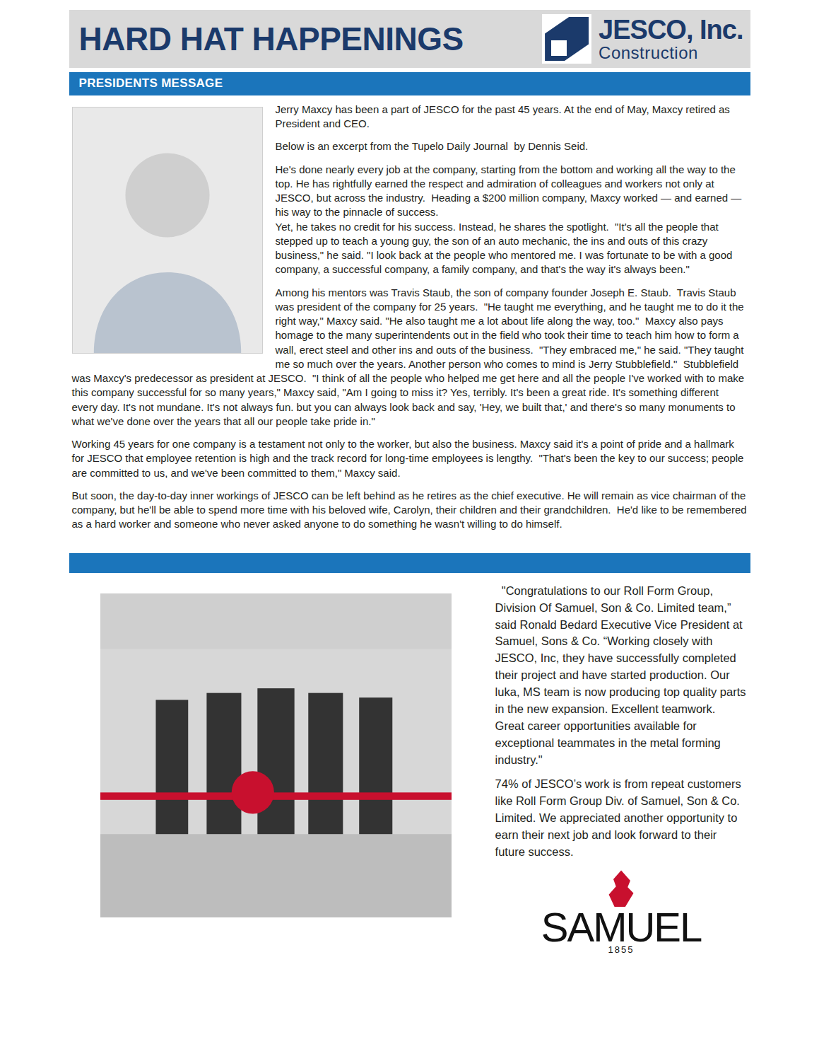HARD HAT HAPPENINGS
JESCO, Inc.
Construction
PRESIDENTS MESSAGE
Jerry Maxcy has been a part of JESCO for the past 45 years. At the end of May, Maxcy retired as President and CEO.
Below is an excerpt from the Tupelo Daily Journal by Dennis Seid.
He's done nearly every job at the company, starting from the bottom and working all the way to the top. He has rightfully earned the respect and admiration of colleagues and workers not only at JESCO, but across the industry. Heading a $200 million company, Maxcy worked — and earned — his way to the pinnacle of success.
Yet, he takes no credit for his success. Instead, he shares the spotlight. "It's all the people that stepped up to teach a young guy, the son of an auto mechanic, the ins and outs of this crazy business," he said. "I look back at the people who mentored me. I was fortunate to be with a good company, a successful company, a family company, and that's the way it's always been."
Among his mentors was Travis Staub, the son of company founder Joseph E. Staub. Travis Staub was president of the company for 25 years. "He taught me everything, and he taught me to do it the right way," Maxcy said. "He also taught me a lot about life along the way, too." Maxcy also pays homage to the many superintendents out in the field who took their time to teach him how to form a wall, erect steel and other ins and outs of the business. "They embraced me," he said. "They taught me so much over the years. Another person who comes to mind is Jerry Stubblefield." Stubblefield was Maxcy's predecessor as president at JESCO. "I think of all the people who helped me get here and all the people I've worked with to make this company successful for so many years," Maxcy said, "Am I going to miss it? Yes, terribly. It's been a great ride. It's something different every day. It's not mundane. It's not always fun. but you can always look back and say, 'Hey, we built that,' and there's so many monuments to what we've done over the years that all our people take pride in."
Working 45 years for one company is a testament not only to the worker, but also the business. Maxcy said it's a point of pride and a hallmark for JESCO that employee retention is high and the track record for long-time employees is lengthy. "That's been the key to our success; people are committed to us, and we've been committed to them," Maxcy said.
But soon, the day-to-day inner workings of JESCO can be left behind as he retires as the chief executive. He will remain as vice chairman of the company, but he'll be able to spend more time with his beloved wife, Carolyn, their children and their grandchildren. He'd like to be remembered as a hard worker and someone who never asked anyone to do something he wasn't willing to do himself.
"Congratulations to our Roll Form Group, Division Of Samuel, Son & Co. Limited team,” said Ronald Bedard Executive Vice President at Samuel, Sons & Co. “Working closely with JESCO, Inc, they have successfully completed their project and have started production. Our luka, MS team is now producing top quality parts in the new expansion. Excellent teamwork. Great career opportunities available for exceptional teammates in the metal forming industry."
74% of JESCO’s work is from repeat customers like Roll Form Group Div. of Samuel, Son & Co. Limited. We appreciated another opportunity to earn their next job and look forward to their future success.
SAMUEL
1855